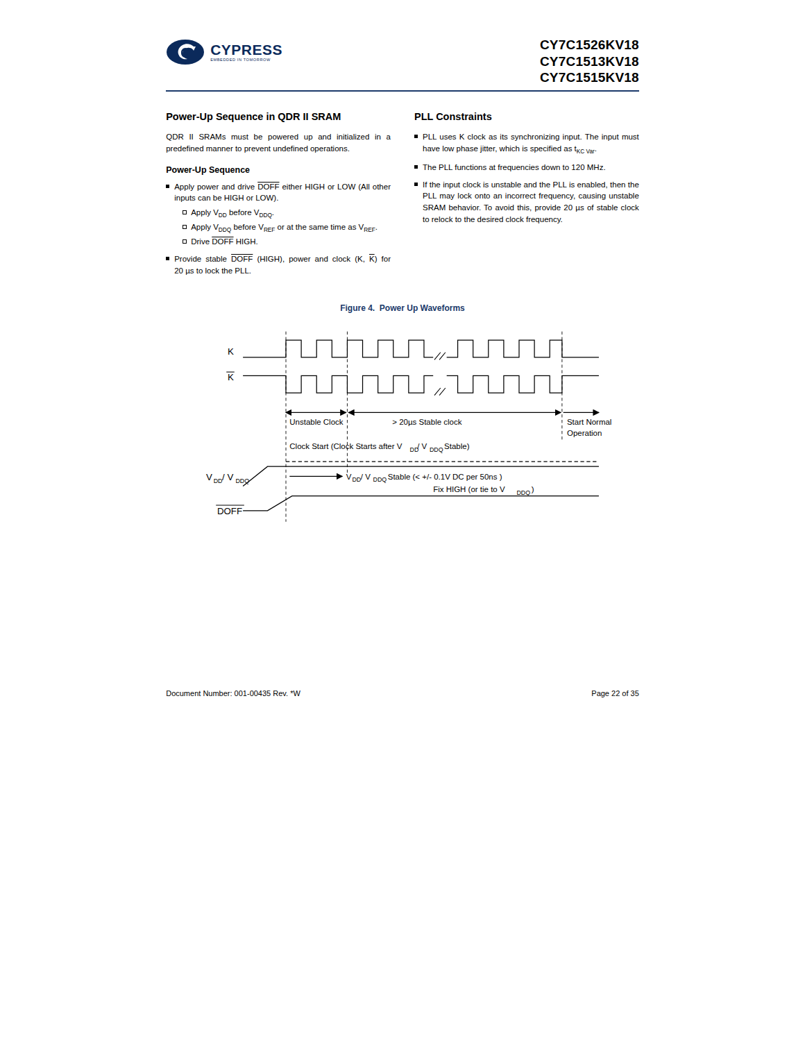CYPRESS
Embedded in Tomorrow
CY7C1526KV18
CY7C1513KV18
CY7C1515KV18
Power-Up Sequence in QDR II SRAM
QDR II SRAMs must be powered up and initialized in a predefined manner to prevent undefined operations.
Power-Up Sequence
Apply power and drive DOFF either HIGH or LOW (All other inputs can be HIGH or LOW).
Apply VDD before VDDQ.
Apply VDDQ before VREF or at the same time as VREF.
Drive DOFF HIGH.
Provide stable DOFF (HIGH), power and clock (K, K) for 20 µs to lock the PLL.
PLL Constraints
PLL uses K clock as its synchronizing input. The input must have low phase jitter, which is specified as tKC Var.
The PLL functions at frequencies down to 120 MHz.
If the input clock is unstable and the PLL is enabled, then the PLL may lock onto an incorrect frequency, causing unstable SRAM behavior. To avoid this, provide 20 µs of stable clock to relock to the desired clock frequency.
Figure 4. Power Up Waveforms
K K Unstable Clock > 20µs Stable clock Start Normal Operation Clock Start (Clock Starts after V DD / V DDQ Stable) V DD / V DDQ V DD / V DDQ Stable (< +/- 0.1V DC per 50ns ) DOFF Fix HIGH (or tie to V DDQ )
Document Number: 001-00435 Rev. *W
Page 22 of 35